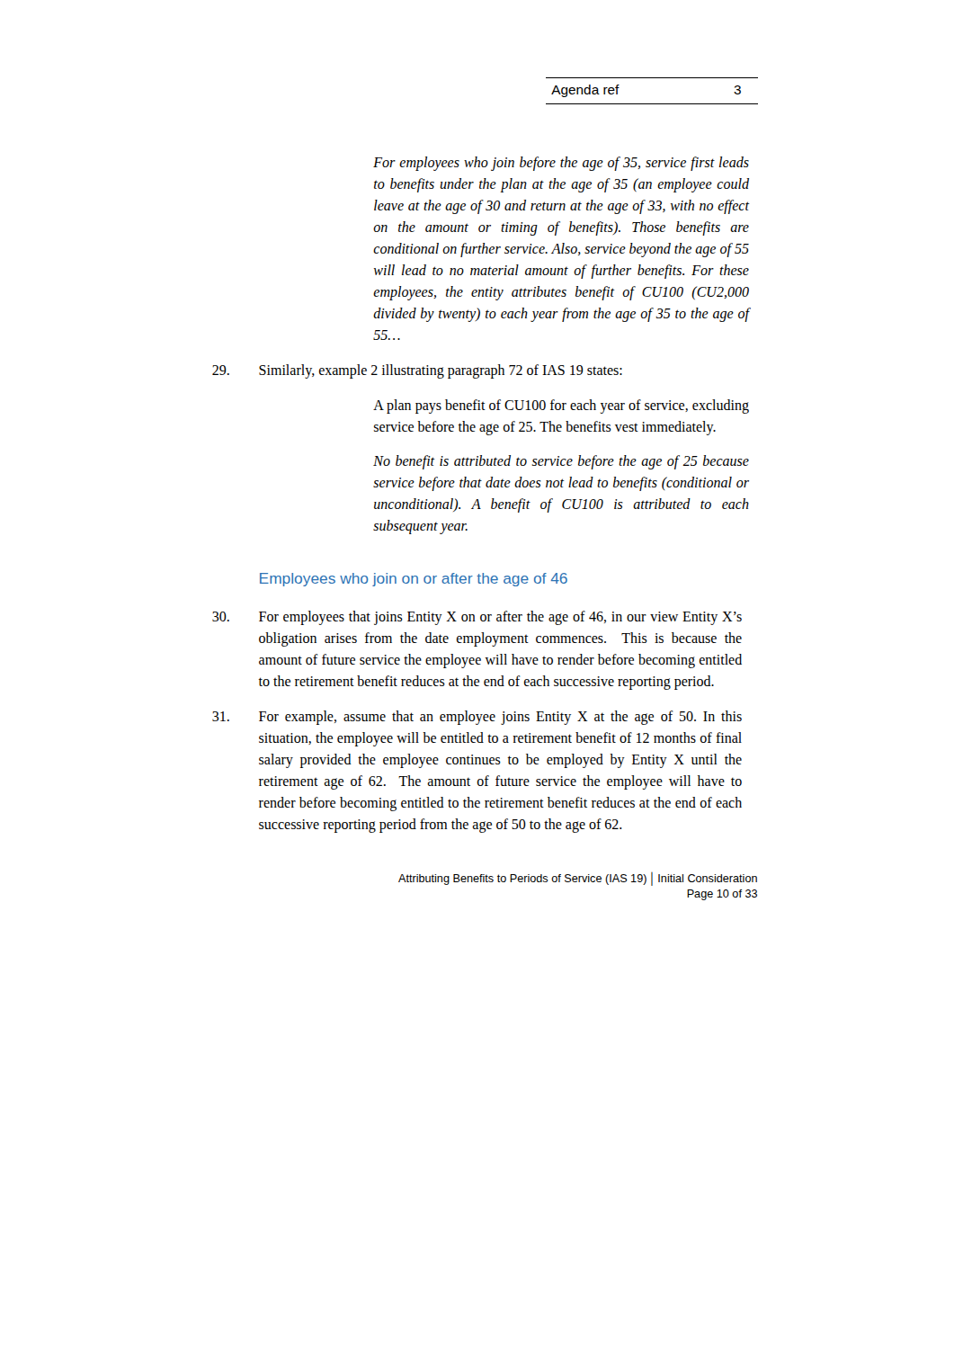Agenda ref 3
For employees who join before the age of 35, service first leads to benefits under the plan at the age of 35 (an employee could leave at the age of 30 and return at the age of 33, with no effect on the amount or timing of benefits). Those benefits are conditional on further service. Also, service beyond the age of 55 will lead to no material amount of further benefits. For these employees, the entity attributes benefit of CU100 (CU2,000 divided by twenty) to each year from the age of 35 to the age of 55…
29.
Similarly, example 2 illustrating paragraph 72 of IAS 19 states:
A plan pays benefit of CU100 for each year of service, excluding service before the age of 25. The benefits vest immediately.
No benefit is attributed to service before the age of 25 because service before that date does not lead to benefits (conditional or unconditional). A benefit of CU100 is attributed to each subsequent year.
Employees who join on or after the age of 46
30.
For employees that joins Entity X on or after the age of 46, in our view Entity X’s obligation arises from the date employment commences. This is because the amount of future service the employee will have to render before becoming entitled to the retirement benefit reduces at the end of each successive reporting period.
31.
For example, assume that an employee joins Entity X at the age of 50. In this situation, the employee will be entitled to a retirement benefit of 12 months of final salary provided the employee continues to be employed by Entity X until the retirement age of 62. The amount of future service the employee will have to render before becoming entitled to the retirement benefit reduces at the end of each successive reporting period from the age of 50 to the age of 62.
Attributing Benefits to Periods of Service (IAS 19)│Initial Consideration
Page 10 of 33